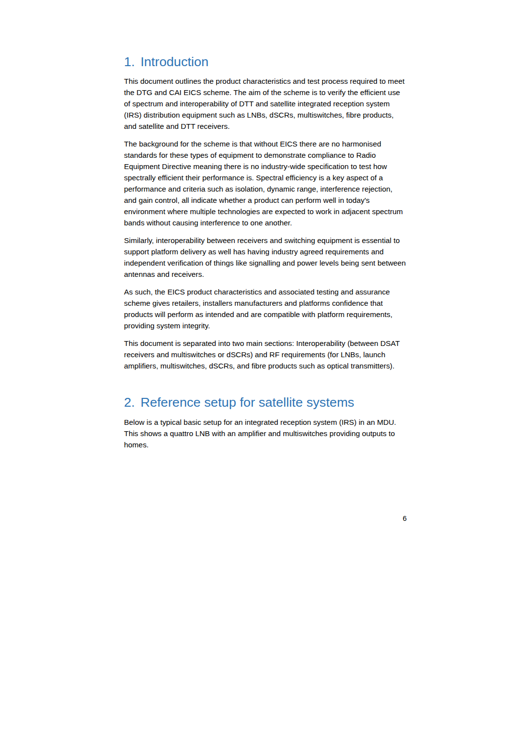1. Introduction
This document outlines the product characteristics and test process required to meet the DTG and CAI EICS scheme. The aim of the scheme is to verify the efficient use of spectrum and interoperability of DTT and satellite integrated reception system (IRS) distribution equipment such as LNBs, dSCRs, multiswitches, fibre products, and satellite and DTT receivers.
The background for the scheme is that without EICS there are no harmonised standards for these types of equipment to demonstrate compliance to Radio Equipment Directive meaning there is no industry-wide specification to test how spectrally efficient their performance is. Spectral efficiency is a key aspect of a performance and criteria such as isolation, dynamic range, interference rejection, and gain control, all indicate whether a product can perform well in today's environment where multiple technologies are expected to work in adjacent spectrum bands without causing interference to one another.
Similarly, interoperability between receivers and switching equipment is essential to support platform delivery as well has having industry agreed requirements and independent verification of things like signalling and power levels being sent between antennas and receivers.
As such, the EICS product characteristics and associated testing and assurance scheme gives retailers, installers manufacturers and platforms confidence that products will perform as intended and are compatible with platform requirements, providing system integrity.
This document is separated into two main sections: Interoperability (between DSAT receivers and multiswitches or dSCRs) and RF requirements (for LNBs, launch amplifiers, multiswitches, dSCRs, and fibre products such as optical transmitters).
2. Reference setup for satellite systems
Below is a typical basic setup for an integrated reception system (IRS) in an MDU. This shows a quattro LNB with an amplifier and multiswitches providing outputs to homes.
6